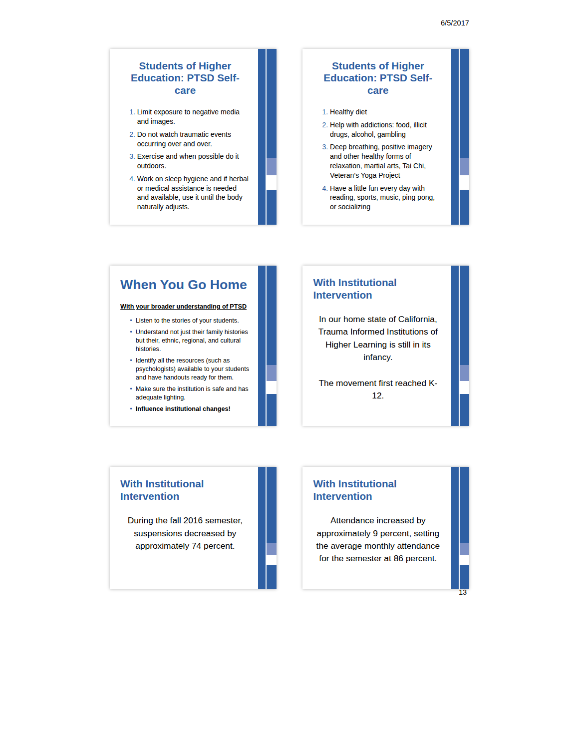6/5/2017
Students of Higher Education: PTSD Self-care
Limit exposure to negative media and images.
Do not watch traumatic events occurring over and over.
Exercise and when possible do it outdoors.
Work on sleep hygiene and if herbal or medical assistance is needed and available, use it until the body naturally adjusts.
Students of Higher
Education: PTSD Self-care
Healthy diet
Help with addictions: food, illicit drugs, alcohol, gambling
Deep breathing, positive imagery and other healthy forms of relaxation, martial arts, Tai Chi, Veteran’s Yoga Project
Have a little fun every day with reading, sports, music, ping pong, or socializing
When You Go Home
With your broader understanding of PTSD
Listen to the stories of your students.
Understand not just their family histories but their, ethnic, regional, and cultural histories.
Identify all the resources (such as psychologists) available to your students and have handouts ready for them.
Make sure the institution is safe and has adequate lighting.
Influence institutional changes!
With Institutional Intervention
In our home state of California, Trauma Informed Institutions of Higher Learning is still in its infancy.
The movement first reached K-12.
With Institutional Intervention
During the fall 2016 semester, suspensions decreased by approximately 74 percent.
With Institutional Intervention
Attendance increased by approximately 9 percent, setting the average monthly attendance for the semester at 86 percent.
13